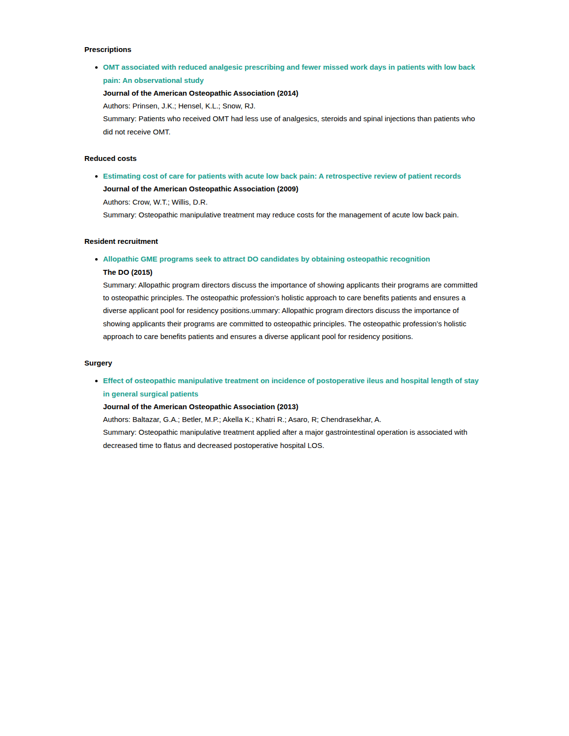Prescriptions
OMT associated with reduced analgesic prescribing and fewer missed work days in patients with low back pain: An observational study Journal of the American Osteopathic Association (2014) Authors: Prinsen, J.K.; Hensel, K.L.; Snow, RJ. Summary: Patients who received OMT had less use of analgesics, steroids and spinal injections than patients who did not receive OMT.
Reduced costs
Estimating cost of care for patients with acute low back pain: A retrospective review of patient records Journal of the American Osteopathic Association (2009) Authors: Crow, W.T.; Willis, D.R. Summary: Osteopathic manipulative treatment may reduce costs for the management of acute low back pain.
Resident recruitment
Allopathic GME programs seek to attract DO candidates by obtaining osteopathic recognition The DO (2015) Summary: Allopathic program directors discuss the importance of showing applicants their programs are committed to osteopathic principles. The osteopathic profession’s holistic approach to care benefits patients and ensures a diverse applicant pool for residency positions.ummary: Allopathic program directors discuss the importance of showing applicants their programs are committed to osteopathic principles. The osteopathic profession’s holistic approach to care benefits patients and ensures a diverse applicant pool for residency positions.
Surgery
Effect of osteopathic manipulative treatment on incidence of postoperative ileus and hospital length of stay in general surgical patients Journal of the American Osteopathic Association (2013) Authors: Baltazar, G.A.; Betler, M.P.; Akella K.; Khatri R.; Asaro, R; Chendrasekhar, A. Summary: Osteopathic manipulative treatment applied after a major gastrointestinal operation is associated with decreased time to flatus and decreased postoperative hospital LOS.